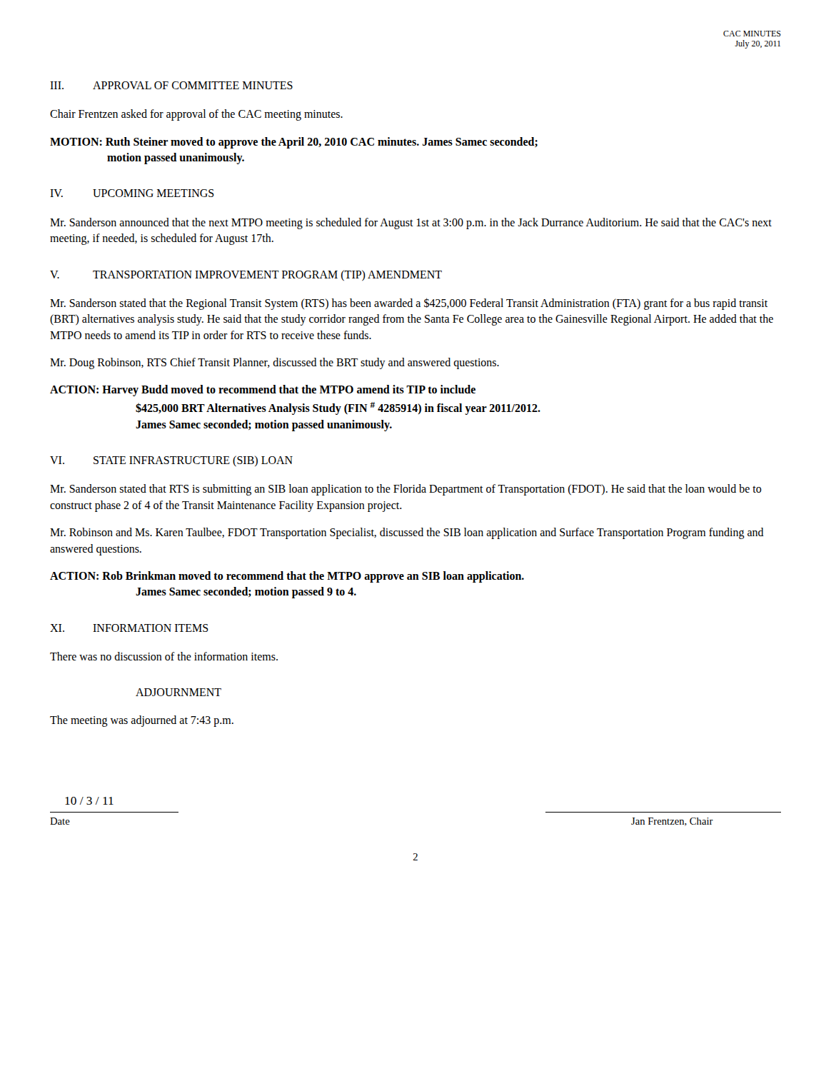CAC MINUTES
July 20, 2011
III. APPROVAL OF COMMITTEE MINUTES
Chair Frentzen asked for approval of the CAC meeting minutes.
MOTION: Ruth Steiner moved to approve the April 20, 2010 CAC minutes. James Samec seconded; motion passed unanimously.
IV. UPCOMING MEETINGS
Mr. Sanderson announced that the next MTPO meeting is scheduled for August 1st at 3:00 p.m. in the Jack Durrance Auditorium. He said that the CAC's next meeting, if needed, is scheduled for August 17th.
V. TRANSPORTATION IMPROVEMENT PROGRAM (TIP) AMENDMENT
Mr. Sanderson stated that the Regional Transit System (RTS) has been awarded a $425,000 Federal Transit Administration (FTA) grant for a bus rapid transit (BRT) alternatives analysis study. He said that the study corridor ranged from the Santa Fe College area to the Gainesville Regional Airport. He added that the MTPO needs to amend its TIP in order for RTS to receive these funds.
Mr. Doug Robinson, RTS Chief Transit Planner, discussed the BRT study and answered questions.
ACTION: Harvey Budd moved to recommend that the MTPO amend its TIP to include $425,000 BRT Alternatives Analysis Study (FIN # 4285914) in fiscal year 2011/2012. James Samec seconded; motion passed unanimously.
VI. STATE INFRASTRUCTURE (SIB) LOAN
Mr. Sanderson stated that RTS is submitting an SIB loan application to the Florida Department of Transportation (FDOT). He said that the loan would be to construct phase 2 of 4 of the Transit Maintenance Facility Expansion project.
Mr. Robinson and Ms. Karen Taulbee, FDOT Transportation Specialist, discussed the SIB loan application and Surface Transportation Program funding and answered questions.
ACTION: Rob Brinkman moved to recommend that the MTPO approve an SIB loan application. James Samec seconded; motion passed 9 to 4.
XI. INFORMATION ITEMS
There was no discussion of the information items.
ADJOURNMENT
The meeting was adjourned at 7:43 p.m.
10 / 3 / 11
Date
 
Jan Frentzen, Chair
2